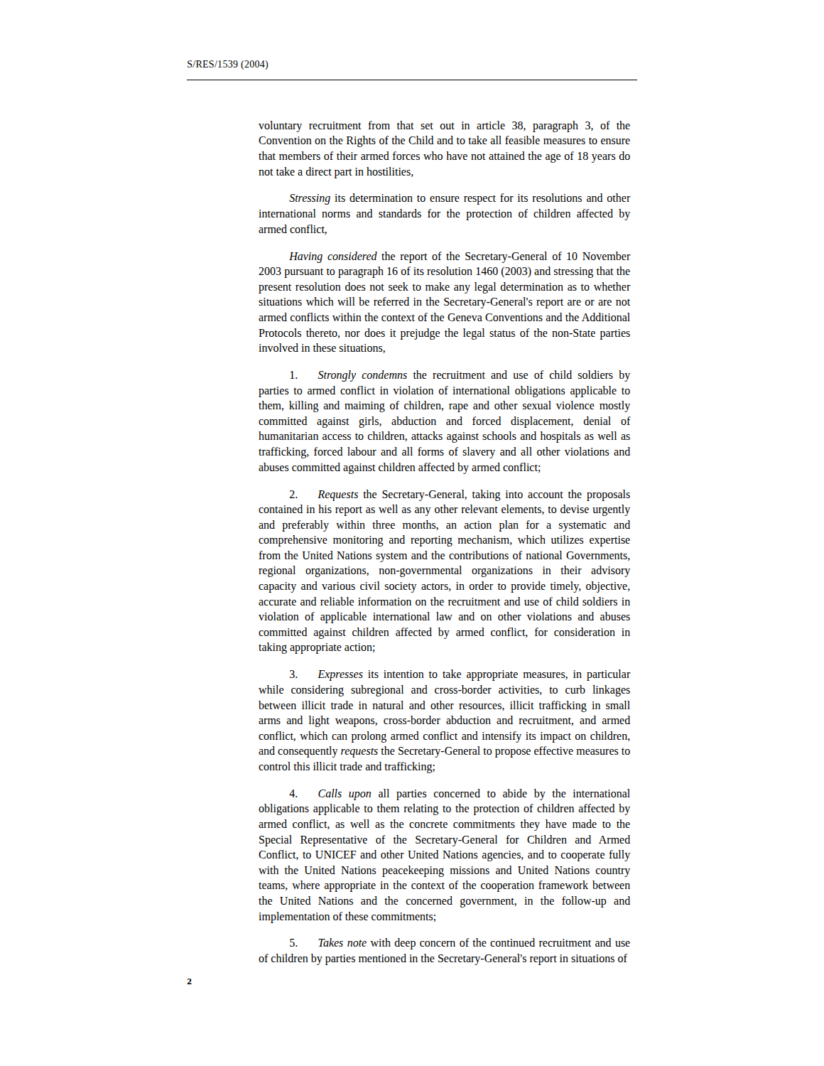S/RES/1539 (2004)
voluntary recruitment from that set out in article 38, paragraph 3, of the Convention on the Rights of the Child and to take all feasible measures to ensure that members of their armed forces who have not attained the age of 18 years do not take a direct part in hostilities,
Stressing its determination to ensure respect for its resolutions and other international norms and standards for the protection of children affected by armed conflict,
Having considered the report of the Secretary-General of 10 November 2003 pursuant to paragraph 16 of its resolution 1460 (2003) and stressing that the present resolution does not seek to make any legal determination as to whether situations which will be referred in the Secretary-General's report are or are not armed conflicts within the context of the Geneva Conventions and the Additional Protocols thereto, nor does it prejudge the legal status of the non-State parties involved in these situations,
1. Strongly condemns the recruitment and use of child soldiers by parties to armed conflict in violation of international obligations applicable to them, killing and maiming of children, rape and other sexual violence mostly committed against girls, abduction and forced displacement, denial of humanitarian access to children, attacks against schools and hospitals as well as trafficking, forced labour and all forms of slavery and all other violations and abuses committed against children affected by armed conflict;
2. Requests the Secretary-General, taking into account the proposals contained in his report as well as any other relevant elements, to devise urgently and preferably within three months, an action plan for a systematic and comprehensive monitoring and reporting mechanism, which utilizes expertise from the United Nations system and the contributions of national Governments, regional organizations, non-governmental organizations in their advisory capacity and various civil society actors, in order to provide timely, objective, accurate and reliable information on the recruitment and use of child soldiers in violation of applicable international law and on other violations and abuses committed against children affected by armed conflict, for consideration in taking appropriate action;
3. Expresses its intention to take appropriate measures, in particular while considering subregional and cross-border activities, to curb linkages between illicit trade in natural and other resources, illicit trafficking in small arms and light weapons, cross-border abduction and recruitment, and armed conflict, which can prolong armed conflict and intensify its impact on children, and consequently requests the Secretary-General to propose effective measures to control this illicit trade and trafficking;
4. Calls upon all parties concerned to abide by the international obligations applicable to them relating to the protection of children affected by armed conflict, as well as the concrete commitments they have made to the Special Representative of the Secretary-General for Children and Armed Conflict, to UNICEF and other United Nations agencies, and to cooperate fully with the United Nations peacekeeping missions and United Nations country teams, where appropriate in the context of the cooperation framework between the United Nations and the concerned government, in the follow-up and implementation of these commitments;
5. Takes note with deep concern of the continued recruitment and use of children by parties mentioned in the Secretary-General's report in situations of
2